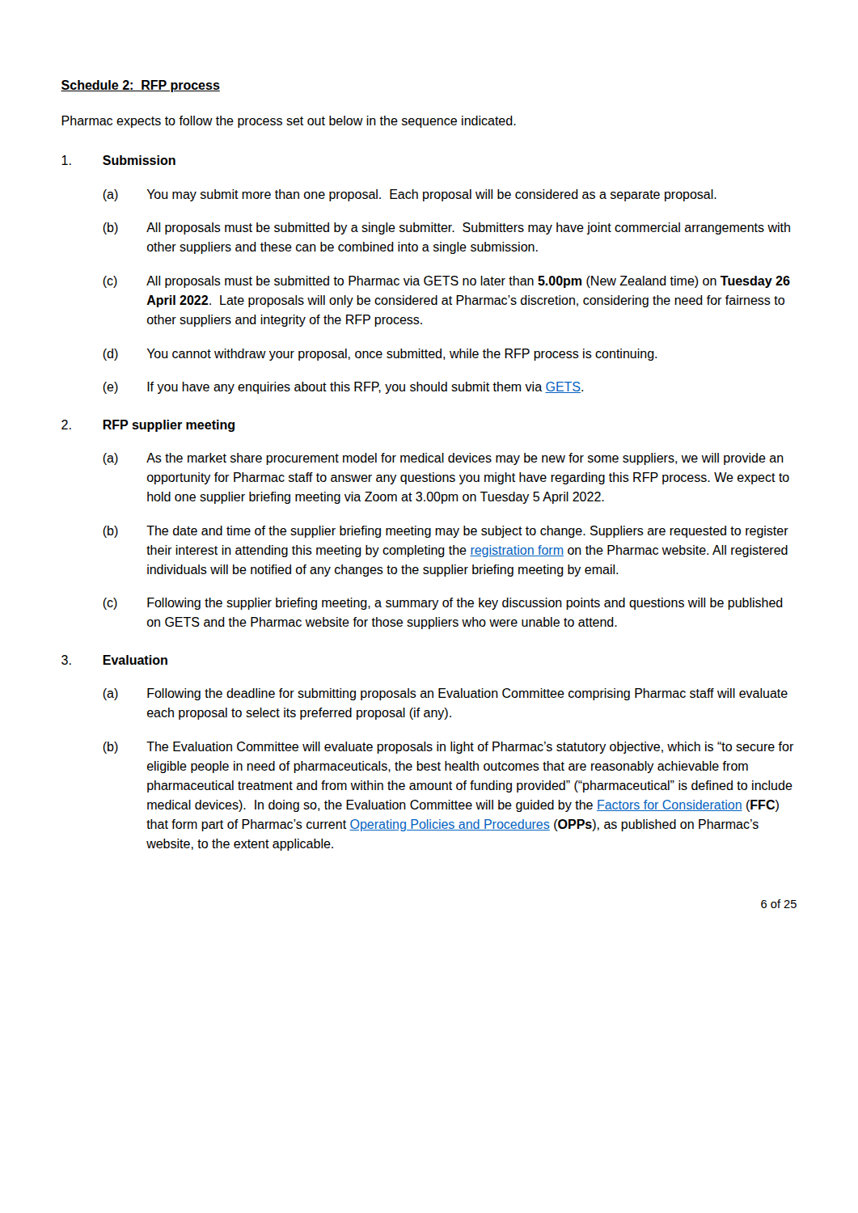Schedule 2: RFP process
Pharmac expects to follow the process set out below in the sequence indicated.
1. Submission
You may submit more than one proposal. Each proposal will be considered as a separate proposal.
All proposals must be submitted by a single submitter. Submitters may have joint commercial arrangements with other suppliers and these can be combined into a single submission.
All proposals must be submitted to Pharmac via GETS no later than 5.00pm (New Zealand time) on Tuesday 26 April 2022. Late proposals will only be considered at Pharmac’s discretion, considering the need for fairness to other suppliers and integrity of the RFP process.
You cannot withdraw your proposal, once submitted, while the RFP process is continuing.
If you have any enquiries about this RFP, you should submit them via GETS.
2. RFP supplier meeting
As the market share procurement model for medical devices may be new for some suppliers, we will provide an opportunity for Pharmac staff to answer any questions you might have regarding this RFP process. We expect to hold one supplier briefing meeting via Zoom at 3.00pm on Tuesday 5 April 2022.
The date and time of the supplier briefing meeting may be subject to change. Suppliers are requested to register their interest in attending this meeting by completing the registration form on the Pharmac website. All registered individuals will be notified of any changes to the supplier briefing meeting by email.
Following the supplier briefing meeting, a summary of the key discussion points and questions will be published on GETS and the Pharmac website for those suppliers who were unable to attend.
3. Evaluation
Following the deadline for submitting proposals an Evaluation Committee comprising Pharmac staff will evaluate each proposal to select its preferred proposal (if any).
The Evaluation Committee will evaluate proposals in light of Pharmac’s statutory objective, which is “to secure for eligible people in need of pharmaceuticals, the best health outcomes that are reasonably achievable from pharmaceutical treatment and from within the amount of funding provided” (“pharmaceutical” is defined to include medical devices). In doing so, the Evaluation Committee will be guided by the Factors for Consideration (FFC) that form part of Pharmac’s current Operating Policies and Procedures (OPPs), as published on Pharmac’s website, to the extent applicable.
6 of 25